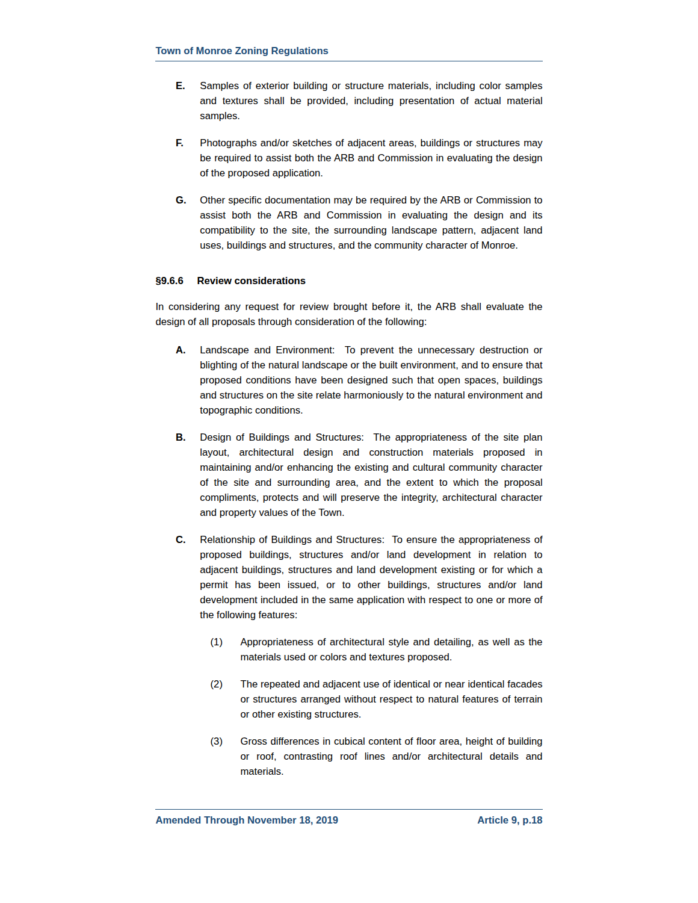Town of Monroe Zoning Regulations
E.
Samples of exterior building or structure materials, including color samples and textures shall be provided, including presentation of actual material samples.
F.
Photographs and/or sketches of adjacent areas, buildings or structures may be required to assist both the ARB and Commission in evaluating the design of the proposed application.
G.
Other specific documentation may be required by the ARB or Commission to assist both the ARB and Commission in evaluating the design and its compatibility to the site, the surrounding landscape pattern, adjacent land uses, buildings and structures, and the community character of Monroe.
§9.6.6 Review considerations
In considering any request for review brought before it, the ARB shall evaluate the design of all proposals through consideration of the following:
A.
Landscape and Environment: To prevent the unnecessary destruction or blighting of the natural landscape or the built environment, and to ensure that proposed conditions have been designed such that open spaces, buildings and structures on the site relate harmoniously to the natural environment and topographic conditions.
B.
Design of Buildings and Structures: The appropriateness of the site plan layout, architectural design and construction materials proposed in maintaining and/or enhancing the existing and cultural community character of the site and surrounding area, and the extent to which the proposal compliments, protects and will preserve the integrity, architectural character and property values of the Town.
C.
Relationship of Buildings and Structures: To ensure the appropriateness of proposed buildings, structures and/or land development in relation to adjacent buildings, structures and land development existing or for which a permit has been issued, or to other buildings, structures and/or land development included in the same application with respect to one or more of the following features:
(1)
Appropriateness of architectural style and detailing, as well as the materials used or colors and textures proposed.
(2)
The repeated and adjacent use of identical or near identical facades or structures arranged without respect to natural features of terrain or other existing structures.
(3)
Gross differences in cubical content of floor area, height of building or roof, contrasting roof lines and/or architectural details and materials.
Amended Through November 18, 2019 Article 9, p.18